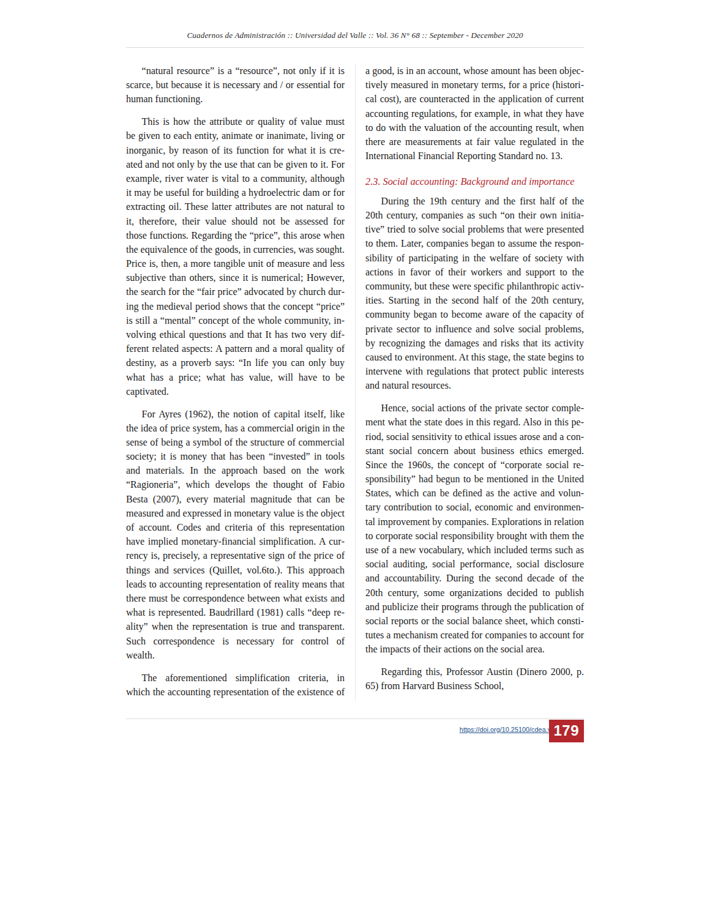Cuadernos de Administración :: Universidad del Valle :: Vol. 36 N° 68 :: September - December 2020
“natural resource” is a “resource”, not only if it is scarce, but because it is necessary and / or essential for human functioning.
This is how the attribute or quality of value must be given to each entity, animate or inanimate, living or inorganic, by reason of its function for what it is created and not only by the use that can be given to it. For example, river water is vital to a community, although it may be useful for building a hydroelectric dam or for extracting oil. These latter attributes are not natural to it, therefore, their value should not be assessed for those functions. Regarding the “price”, this arose when the equivalence of the goods, in currencies, was sought. Price is, then, a more tangible unit of measure and less subjective than others, since it is numerical; However, the search for the “fair price” advocated by church during the medieval period shows that the concept “price” is still a “mental” concept of the whole community, involving ethical questions and that It has two very different related aspects: A pattern and a moral quality of destiny, as a proverb says: “In life you can only buy what has a price; what has value, will have to be captivated.
For Ayres (1962), the notion of capital itself, like the idea of price system, has a commercial origin in the sense of being a symbol of the structure of commercial society; it is money that has been “invested” in tools and materials. In the approach based on the work “Ragioneria”, which develops the thought of Fabio Besta (2007), every material magnitude that can be measured and expressed in monetary value is the object of account. Codes and criteria of this representation have implied monetary-financial simplification. A currency is, precisely, a representative sign of the price of things and services (Quillet, vol.6to.). This approach leads to accounting representation of reality means that there must be correspondence between what exists and what is represented. Baudrillard (1981) calls “deep reality” when the representation is true and transparent. Such correspondence is necessary for control of wealth.
The aforementioned simplification criteria, in which the accounting representation of the existence of a good, is in an account, whose amount has been objectively measured in monetary terms, for a price (historical cost), are counteracted in the application of current accounting regulations, for example, in what they have to do with the valuation of the accounting result, when there are measurements at fair value regulated in the International Financial Reporting Standard no. 13.
2.3. Social accounting: Background and importance
During the 19th century and the first half of the 20th century, companies as such “on their own initiative” tried to solve social problems that were presented to them. Later, companies began to assume the responsibility of participating in the welfare of society with actions in favor of their workers and support to the community, but these were specific philanthropic activities. Starting in the second half of the 20th century, community began to become aware of the capacity of private sector to influence and solve social problems, by recognizing the damages and risks that its activity caused to environment. At this stage, the state begins to intervene with regulations that protect public interests and natural resources.
Hence, social actions of the private sector complement what the state does in this regard. Also in this period, social sensitivity to ethical issues arose and a constant social concern about business ethics emerged. Since the 1960s, the concept of “corporate social responsibility” had begun to be mentioned in the United States, which can be defined as the active and voluntary contribution to social, economic and environmental improvement by companies. Explorations in relation to corporate social responsibility brought with them the use of a new vocabulary, which included terms such as social auditing, social performance, social disclosure and accountability. During the second decade of the 20th century, some organizations decided to publish and publicize their programs through the publication of social reports or the social balance sheet, which constitutes a mechanism created for companies to account for the impacts of their actions on the social area.
Regarding this, Professor Austin (Dinero 2000, p. 65) from Harvard Business School,
179
https://doi.org/10.25100/cdea.v36i68.7893